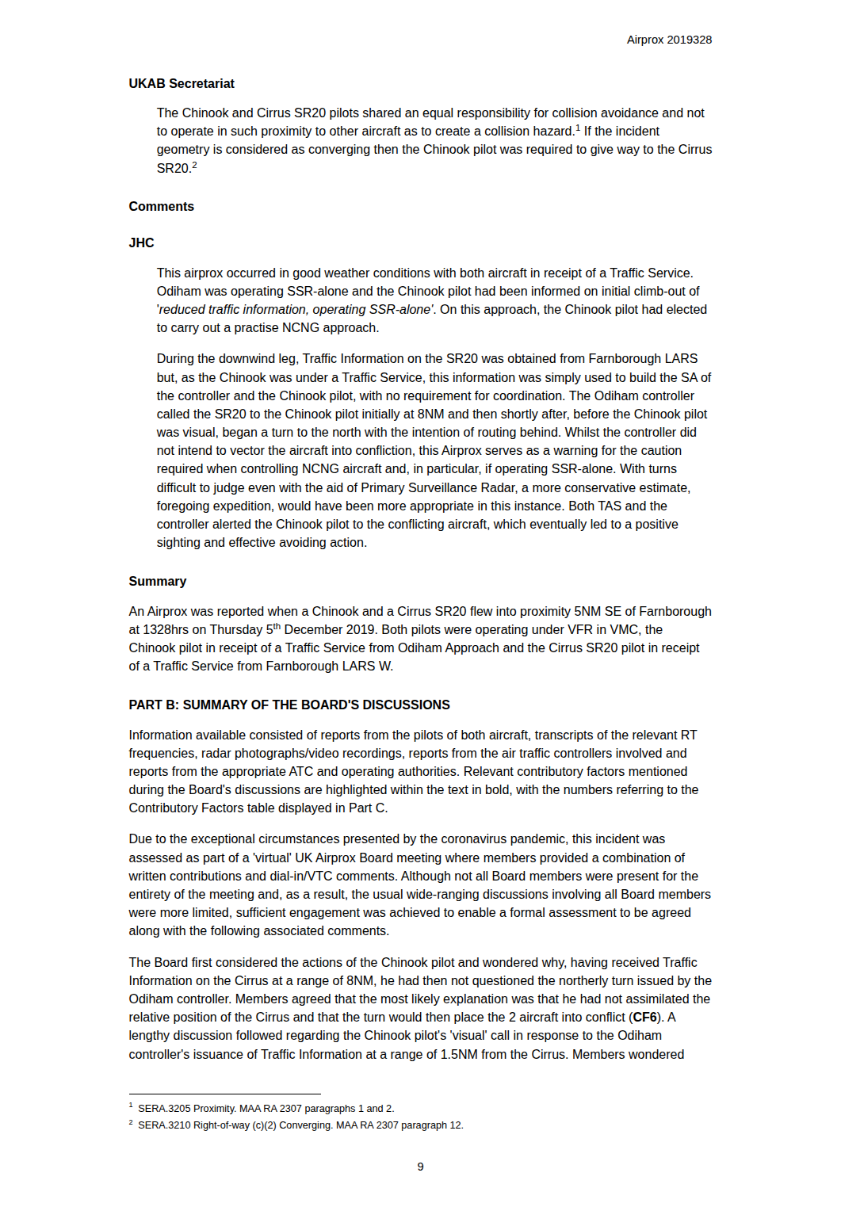Airprox 2019328
UKAB Secretariat
The Chinook and Cirrus SR20 pilots shared an equal responsibility for collision avoidance and not to operate in such proximity to other aircraft as to create a collision hazard.1 If the incident geometry is considered as converging then the Chinook pilot was required to give way to the Cirrus SR20.2
Comments
JHC
This airprox occurred in good weather conditions with both aircraft in receipt of a Traffic Service. Odiham was operating SSR-alone and the Chinook pilot had been informed on initial climb-out of 'reduced traffic information, operating SSR-alone'. On this approach, the Chinook pilot had elected to carry out a practise NCNG approach.
During the downwind leg, Traffic Information on the SR20 was obtained from Farnborough LARS but, as the Chinook was under a Traffic Service, this information was simply used to build the SA of the controller and the Chinook pilot, with no requirement for coordination. The Odiham controller called the SR20 to the Chinook pilot initially at 8NM and then shortly after, before the Chinook pilot was visual, began a turn to the north with the intention of routing behind. Whilst the controller did not intend to vector the aircraft into confliction, this Airprox serves as a warning for the caution required when controlling NCNG aircraft and, in particular, if operating SSR-alone. With turns difficult to judge even with the aid of Primary Surveillance Radar, a more conservative estimate, foregoing expedition, would have been more appropriate in this instance. Both TAS and the controller alerted the Chinook pilot to the conflicting aircraft, which eventually led to a positive sighting and effective avoiding action.
Summary
An Airprox was reported when a Chinook and a Cirrus SR20 flew into proximity 5NM SE of Farnborough at 1328hrs on Thursday 5th December 2019. Both pilots were operating under VFR in VMC, the Chinook pilot in receipt of a Traffic Service from Odiham Approach and the Cirrus SR20 pilot in receipt of a Traffic Service from Farnborough LARS W.
PART B: SUMMARY OF THE BOARD'S DISCUSSIONS
Information available consisted of reports from the pilots of both aircraft, transcripts of the relevant RT frequencies, radar photographs/video recordings, reports from the air traffic controllers involved and reports from the appropriate ATC and operating authorities. Relevant contributory factors mentioned during the Board's discussions are highlighted within the text in bold, with the numbers referring to the Contributory Factors table displayed in Part C.
Due to the exceptional circumstances presented by the coronavirus pandemic, this incident was assessed as part of a 'virtual' UK Airprox Board meeting where members provided a combination of written contributions and dial-in/VTC comments. Although not all Board members were present for the entirety of the meeting and, as a result, the usual wide-ranging discussions involving all Board members were more limited, sufficient engagement was achieved to enable a formal assessment to be agreed along with the following associated comments.
The Board first considered the actions of the Chinook pilot and wondered why, having received Traffic Information on the Cirrus at a range of 8NM, he had then not questioned the northerly turn issued by the Odiham controller. Members agreed that the most likely explanation was that he had not assimilated the relative position of the Cirrus and that the turn would then place the 2 aircraft into conflict (CF6). A lengthy discussion followed regarding the Chinook pilot's 'visual' call in response to the Odiham controller's issuance of Traffic Information at a range of 1.5NM from the Cirrus. Members wondered
1 SERA.3205 Proximity. MAA RA 2307 paragraphs 1 and 2.
2 SERA.3210 Right-of-way (c)(2) Converging. MAA RA 2307 paragraph 12.
9